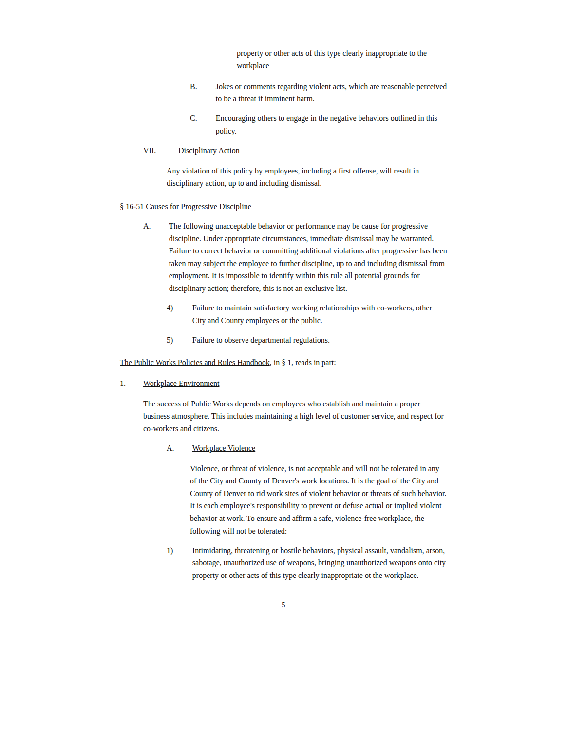property or other acts of this type clearly inappropriate to the workplace
B.
Jokes or comments regarding violent acts, which are reasonable perceived to be a threat if imminent harm.
C.
Encouraging others to engage in the negative behaviors outlined in this policy.
VII.
Disciplinary Action
Any violation of this policy by employees, including a first offense, will result in disciplinary action, up to and including dismissal.
§ 16-51 Causes for Progressive Discipline
A.
The following unacceptable behavior or performance may be cause for progressive discipline. Under appropriate circumstances, immediate dismissal may be warranted. Failure to correct behavior or committing additional violations after progressive has been taken may subject the employee to further discipline, up to and including dismissal from employment. It is impossible to identify within this rule all potential grounds for disciplinary action; therefore, this is not an exclusive list.
4)
Failure to maintain satisfactory working relationships with co-workers, other City and County employees or the public.
5)
Failure to observe departmental regulations.
The Public Works Policies and Rules Handbook, in § 1, reads in part:
1.
Workplace Environment
The success of Public Works depends on employees who establish and maintain a proper business atmosphere. This includes maintaining a high level of customer service, and respect for co-workers and citizens.
A.
Workplace Violence
Violence, or threat of violence, is not acceptable and will not be tolerated in any of the City and County of Denver's work locations. It is the goal of the City and County of Denver to rid work sites of violent behavior or threats of such behavior. It is each employee's responsibility to prevent or defuse actual or implied violent behavior at work. To ensure and affirm a safe, violence-free workplace, the following will not be tolerated:
1)
Intimidating, threatening or hostile behaviors, physical assault, vandalism, arson, sabotage, unauthorized use of weapons, bringing unauthorized weapons onto city property or other acts of this type clearly inappropriate ot the workplace.
5